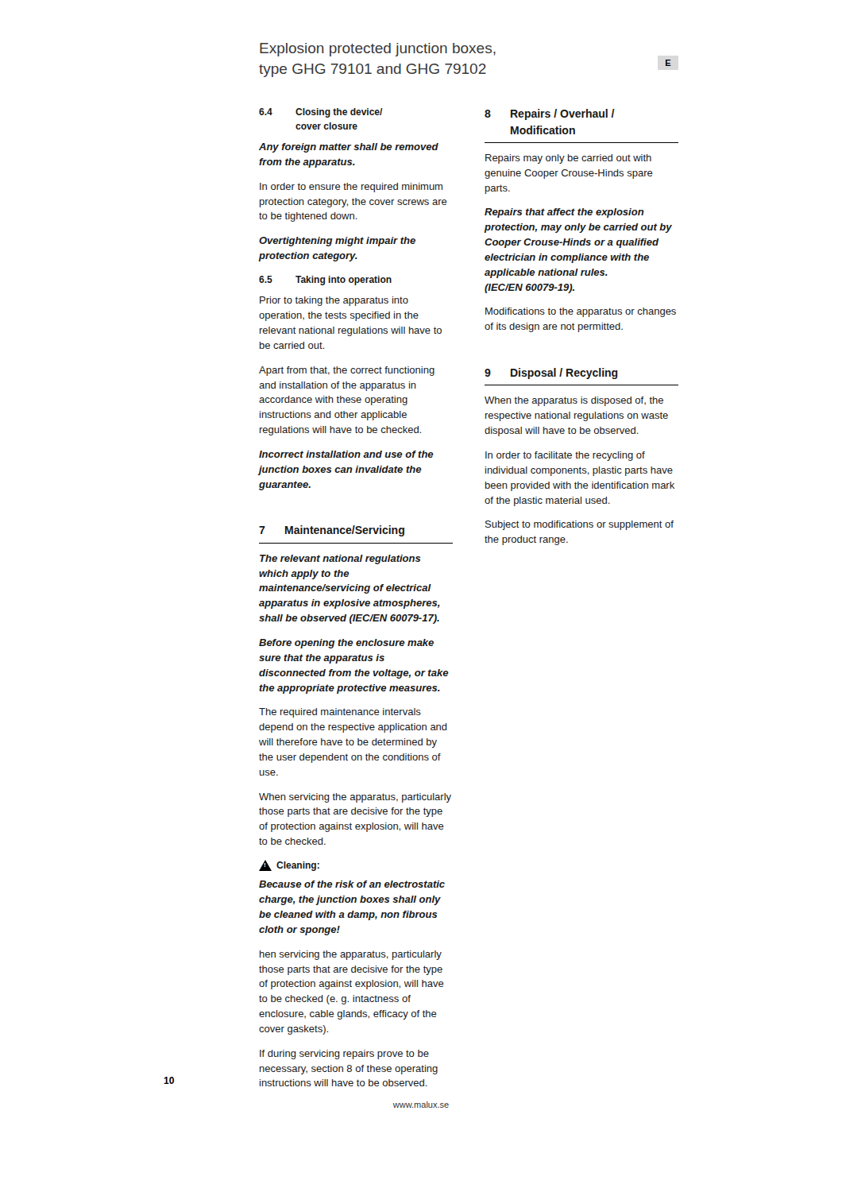Explosion protected junction boxes,
type GHG 79101 and GHG 79102
E
6.4 Closing the device/
cover closure
Any foreign matter shall be removed from the apparatus.
In order to ensure the required minimum protection category, the cover screws are to be tightened down.
Overtightening might impair the protection category.
6.5 Taking into operation
Prior to taking the apparatus into operation, the tests specified in the relevant national regulations will have to be carried out.
Apart from that, the correct functioning and installation of the apparatus in accordance with these operating instructions and other applicable regulations will have to be checked.
Incorrect installation and use of the junction boxes can invalidate the guarantee.
7 Maintenance/Servicing
The relevant national regulations which apply to the maintenance/servicing of electrical apparatus in explosive atmospheres, shall be observed (IEC/EN 60079-17).
Before opening the enclosure make sure that the apparatus is disconnected from the voltage, or take the appropriate protective measures.
The required maintenance intervals depend on the respective application and will therefore have to be determined by the user dependent on the conditions of use.
When servicing the apparatus, particularly those parts that are decisive for the type of protection against explosion, will have to be checked.
Cleaning:
Because of the risk of an electrostatic charge, the junction boxes shall only be cleaned with a damp, non fibrous cloth or sponge!
hen servicing the apparatus, particularly those parts that are decisive for the type of protection against explosion, will have to be checked (e. g. intactness of enclosure, cable glands, efficacy of the cover gaskets).
If during servicing repairs prove to be necessary, section 8 of these operating instructions will have to be observed.
8 Repairs / Overhaul /
Modification
Repairs may only be carried out with genuine Cooper Crouse-Hinds spare parts.
Repairs that affect the explosion protection, may only be carried out by Cooper Crouse-Hinds or a qualified electrician in compliance with the applicable national rules.
(IEC/EN 60079-19).
Modifications to the apparatus or changes of its design are not permitted.
9 Disposal / Recycling
When the apparatus is disposed of, the respective national regulations on waste disposal will have to be observed.
In order to facilitate the recycling of individual components, plastic parts have been provided with the identification mark of the plastic material used.
Subject to modifications or supplement of the product range.
10
www.malux.se